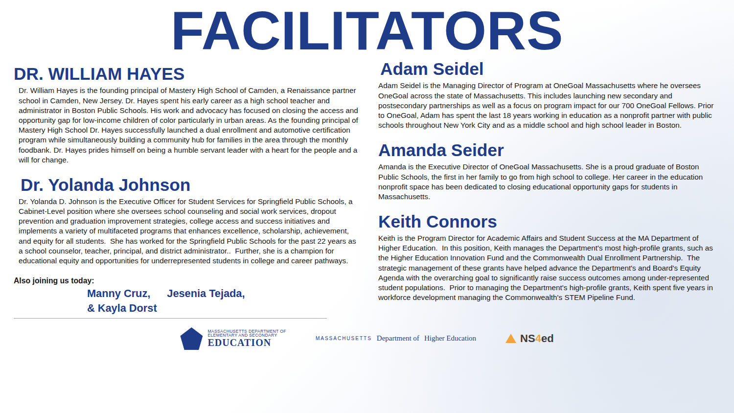FACILITATORS
DR. WILLIAM HAYES
Dr. William Hayes is the founding principal of Mastery High School of Camden, a Renaissance partner school in Camden, New Jersey. Dr. Hayes spent his early career as a high school teacher and administrator in Boston Public Schools. His work and advocacy has focused on closing the access and opportunity gap for low-income children of color particularly in urban areas. As the founding principal of Mastery High School Dr. Hayes successfully launched a dual enrollment and automotive certification program while simultaneously building a community hub for families in the area through the monthly foodbank. Dr. Hayes prides himself on being a humble servant leader with a heart for the people and a will for change.
Dr. Yolanda Johnson
Dr. Yolanda D. Johnson is the Executive Officer for Student Services for Springfield Public Schools, a Cabinet-Level position where she oversees school counseling and social work services, dropout prevention and graduation improvement strategies, college access and success initiatives and implements a variety of multifaceted programs that enhances excellence, scholarship, achievement, and equity for all students. She has worked for the Springfield Public Schools for the past 22 years as a school counselor, teacher, principal, and district administrator.. Further, she is a champion for educational equity and opportunities for underrepresented students in college and career pathways.
Also joining us today:
Manny Cruz, Jesenia Tejada, & Kayla Dorst
Adam Seidel
Adam Seidel is the Managing Director of Program at OneGoal Massachusetts where he oversees OneGoal across the state of Massachusetts. This includes launching new secondary and postsecondary partnerships as well as a focus on program impact for our 700 OneGoal Fellows. Prior to OneGoal, Adam has spent the last 18 years working in education as a nonprofit partner with public schools throughout New York City and as a middle school and high school leader in Boston.
Amanda Seider
Amanda is the Executive Director of OneGoal Massachusetts. She is a proud graduate of Boston Public Schools, the first in her family to go from high school to college. Her career in the education nonprofit space has been dedicated to closing educational opportunity gaps for students in Massachusetts.
Keith Connors
Keith is the Program Director for Academic Affairs and Student Success at the MA Department of Higher Education. In this position, Keith manages the Department's most high-profile grants, such as the Higher Education Innovation Fund and the Commonwealth Dual Enrollment Partnership. The strategic management of these grants have helped advance the Department's and Board's Equity Agenda with the overarching goal to significantly raise success outcomes among under-represented student populations. Prior to managing the Department's high-profile grants, Keith spent five years in workforce development managing the Commonwealth's STEM Pipeline Fund.
Massachusetts Department of
Elementary and Secondary
EDUCATION
Massachusetts
Department of
Higher Education
NS4ed